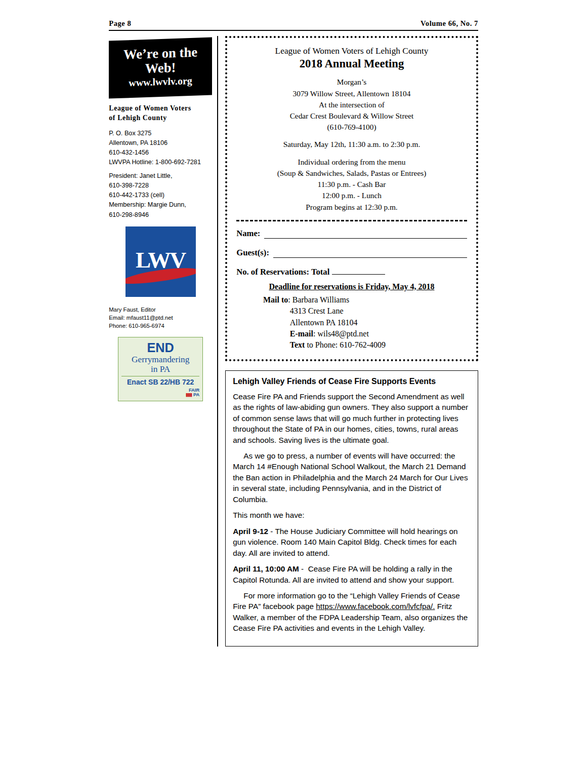Page 8
Volume 66, No. 7
We’re on the Web!
www.lwvlv.org
League of Women Voters
of Lehigh County
P. O. Box 3275
Allentown, PA 18106
610-432-1456
LWVPA Hotline: 1-800-692-7281
President: Janet Little,
610-398-7228
610-442-1733 (cell)
Membership: Margie Dunn,
610-298-8946
LWV
Mary Faust, Editor
Email: mfaust11@ptd.net
Phone: 610-965-6974
END
Gerrymandering
in PA
Enact SB 22/HB 722
FAIR
▮▮▮ PA
League of Women Voters of Lehigh County
2018 Annual Meeting
Morgan’s
3079 Willow Street, Allentown 18104
At the intersection of
Cedar Crest Boulevard & Willow Street
(610-769-4100)
Saturday, May 12th, 11:30 a.m. to 2:30 p.m.
Individual ordering from the menu
(Soup & Sandwiches, Salads, Pastas or Entrees)
11:30 p.m. - Cash Bar
12:00 p.m. - Lunch
Program begins at 12:30 p.m.
Name:
Guest(s):
No. of Reservations: Total
Deadline for reservations is Friday, May 4, 2018
Mail to: Barbara Williams
4313 Crest Lane
Allentown PA 18104
E-mail: wils48@ptd.net
Text to Phone: 610-762-4009
Lehigh Valley Friends of Cease Fire Supports Events
Cease Fire PA and Friends support the Second Amendment as well as the rights of law-abiding gun owners. They also support a number of common sense laws that will go much further in protecting lives throughout the State of PA in our homes, cities, towns, rural areas and schools. Saving lives is the ultimate goal.
As we go to press, a number of events will have occurred: the March 14 #Enough National School Walkout, the March 21 Demand the Ban action in Philadelphia and the March 24 March for Our Lives in several state, including Pennsylvania, and in the District of Columbia.
This month we have:
April 9-12 - The House Judiciary Committee will hold hearings on gun violence. Room 140 Main Capitol Bldg. Check times for each day. All are invited to attend.
April 11, 10:00 AM - Cease Fire PA will be holding a rally in the Capitol Rotunda. All are invited to attend and show your support.
For more information go to the “Lehigh Valley Friends of Cease Fire PA” facebook page https://www.facebook.com/lvfcfpa/. Fritz Walker, a member of the FDPA Leadership Team, also organizes the Cease Fire PA activities and events in the Lehigh Valley.